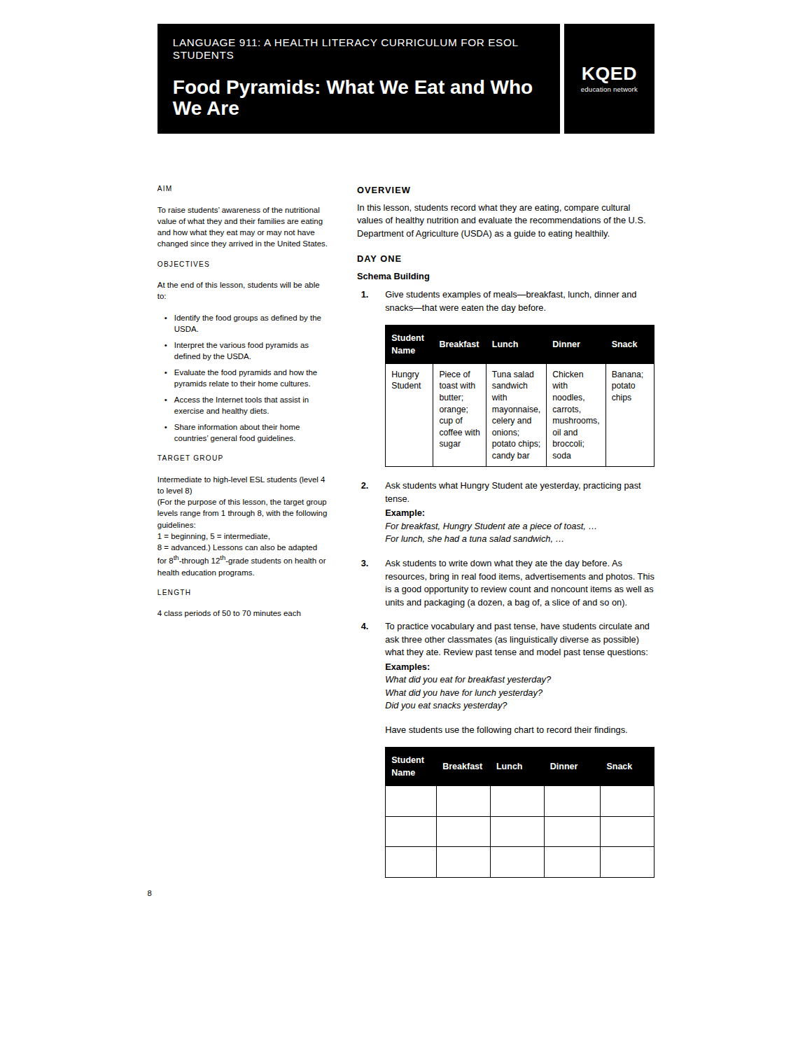Language 911: A Health Literacy Curriculum for ESOL Students
Food Pyramids: What We Eat and Who We Are
KQED
education network
Aim
To raise students’ awareness of the nutritional value of what they and their families are eating and how what they eat may or may not have changed since they arrived in the United States.
Objectives
At the end of this lesson, students will be able to:
Identify the food groups as defined by the USDA.
Interpret the various food pyramids as defined by the USDA.
Evaluate the food pyramids and how the pyramids relate to their home cultures.
Access the Internet tools that assist in exercise and healthy diets.
Share information about their home countries’ general food guidelines.
Target Group
Intermediate to high-level ESL students (level 4 to level 8)
(For the purpose of this lesson, the target group levels range from 1 through 8, with the following guidelines:
1 = beginning, 5 = intermediate,
8 = advanced.) Lessons can also be adapted for 8th-through 12th-grade students on health or health education programs.
Length
4 class periods of 50 to 70 minutes each
Overview
In this lesson, students record what they are eating, compare cultural values of healthy nutrition and evaluate the recommendations of the U.S. Department of Agriculture (USDA) as a guide to eating healthily.
Day One
Schema Building
Give students examples of meals—breakfast, lunch, dinner and snacks—that were eaten the day before.
| Student Name | Breakfast | Lunch | Dinner | Snack |
| --- | --- | --- | --- | --- |
| Hungry Student | Piece of toast with butter; orange; cup of coffee with sugar | Tuna salad sandwich with mayonnaise, celery and onions; potato chips; candy bar | Chicken with noodles, carrots, mushrooms, oil and broccoli; soda | Banana; potato chips |
Ask students what Hungry Student ate yesterday, practicing past tense. Example: For breakfast, Hungry Student ate a piece of toast, …
For lunch, she had a tuna salad sandwich, …
Ask students to write down what they ate the day before. As resources, bring in real food items, advertisements and photos. This is a good opportunity to review count and noncount items as well as units and packaging (a dozen, a bag of, a slice of and so on).
To practice vocabulary and past tense, have students circulate and ask three other classmates (as linguistically diverse as possible) what they ate. Review past tense and model past tense questions: Examples: What did you eat for breakfast yesterday?
What did you have for lunch yesterday?
Did you eat snacks yesterday?
Have students use the following chart to record their findings.
| Student Name | Breakfast | Lunch | Dinner | Snack |
| --- | --- | --- | --- | --- |
8